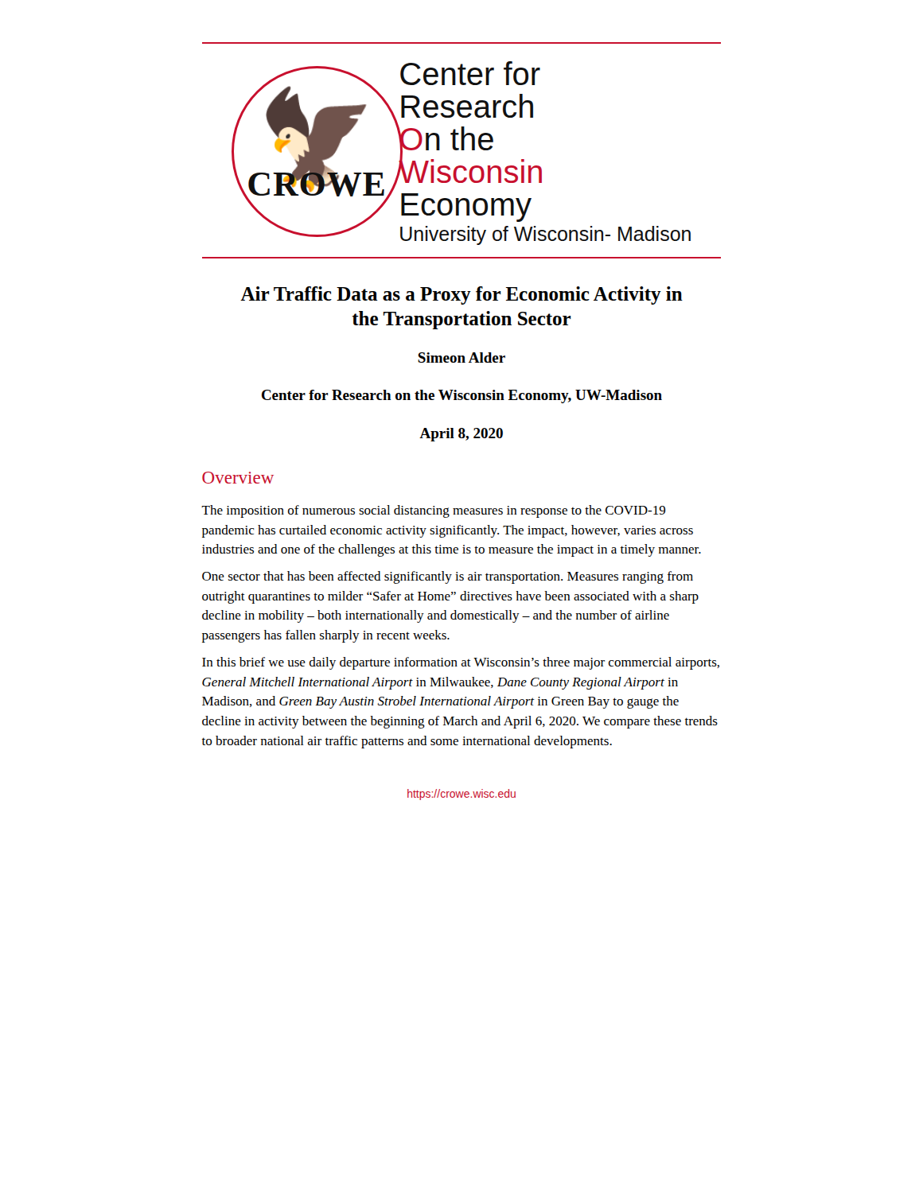🦅 CROWE
Center for
Research
On the
Wisconsin
Economy
University of Wisconsin- Madison
Air Traffic Data as a Proxy for Economic Activity in
the Transportation Sector
Simeon Alder
Center for Research on the Wisconsin Economy, UW-Madison
April 8, 2020
Overview
The imposition of numerous social distancing measures in response to the COVID-19 pandemic has curtailed economic activity significantly. The impact, however, varies across industries and one of the challenges at this time is to measure the impact in a timely manner.
One sector that has been affected significantly is air transportation. Measures ranging from outright quarantines to milder “Safer at Home” directives have been associated with a sharp decline in mobility – both internationally and domestically – and the number of airline passengers has fallen sharply in recent weeks.
In this brief we use daily departure information at Wisconsin’s three major commercial airports, General Mitchell International Airport in Milwaukee, Dane County Regional Airport in Madison, and Green Bay Austin Strobel International Airport in Green Bay to gauge the decline in activity between the beginning of March and April 6, 2020. We compare these trends to broader national air traffic patterns and some international developments.
https://crowe.wisc.edu